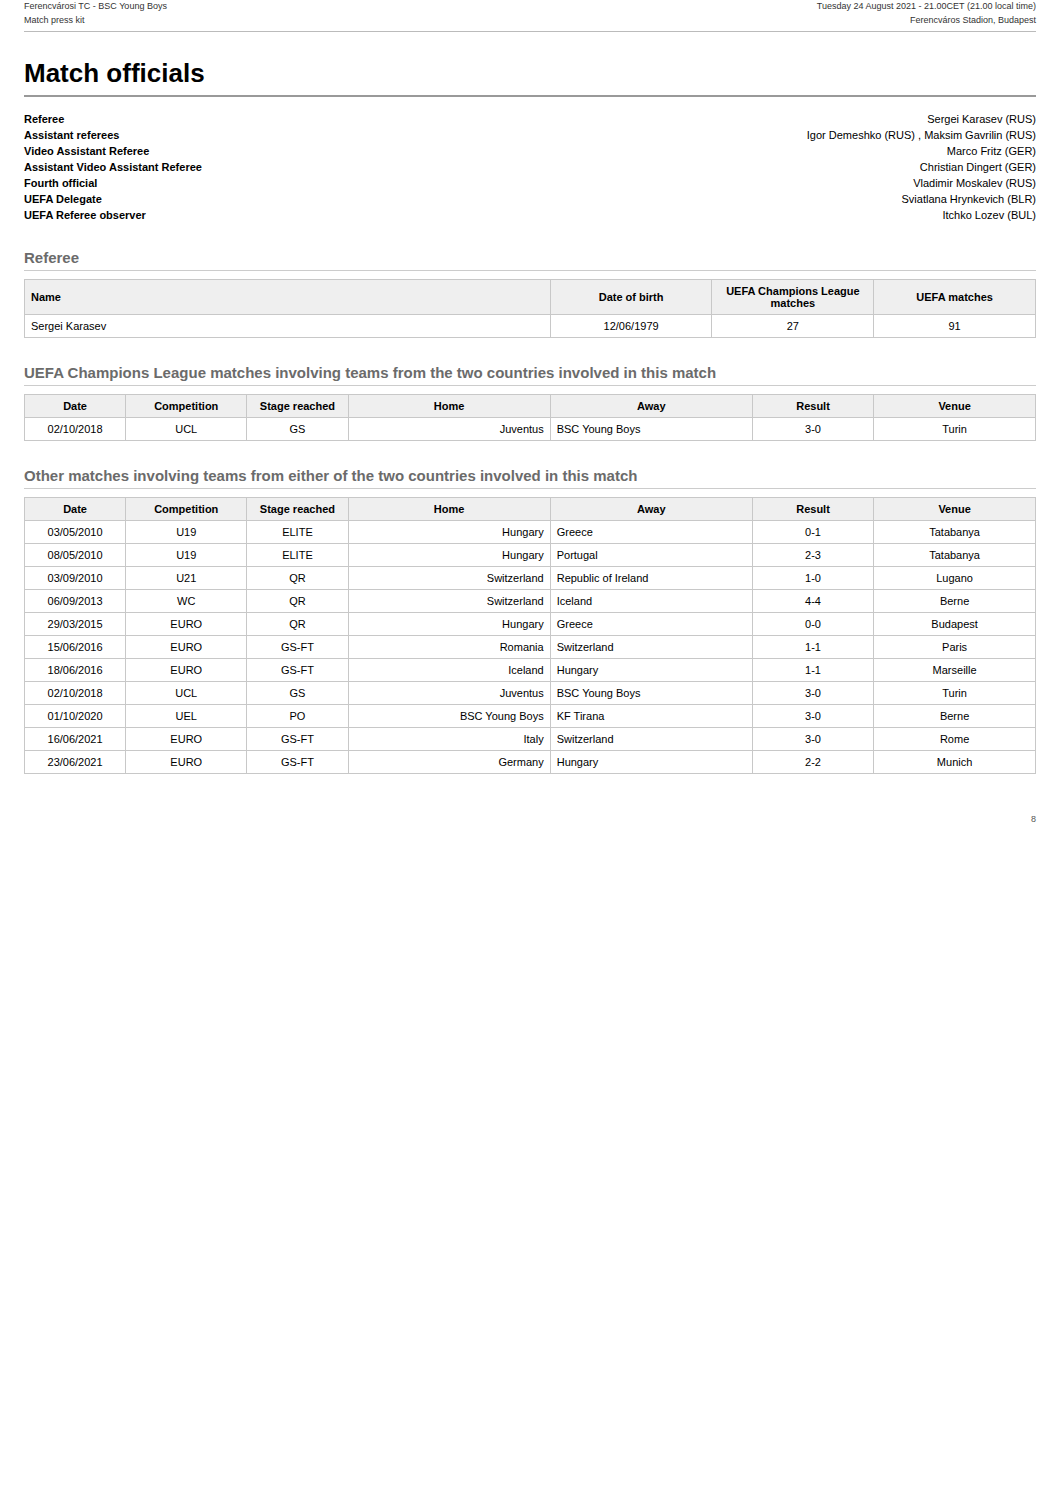Ferencvárosi TC - BSC Young Boys
Match press kit
Tuesday 24 August 2021 - 21.00CET (21.00 local time)
Ferencváros Stadion, Budapest
Match officials
| Referee | Sergei Karasev (RUS) |
| Assistant referees | Igor Demeshko (RUS) , Maksim Gavrilin (RUS) |
| Video Assistant Referee | Marco Fritz (GER) |
| Assistant Video Assistant Referee | Christian Dingert (GER) |
| Fourth official | Vladimir Moskalev (RUS) |
| UEFA Delegate | Sviatlana Hrynkevich (BLR) |
| UEFA Referee observer | Itchko Lozev (BUL) |
Referee
| Name | Date of birth | UEFA Champions League matches | UEFA matches |
| --- | --- | --- | --- |
| Sergei Karasev | 12/06/1979 | 27 | 91 |
UEFA Champions League matches involving teams from the two countries involved in this match
| Date | Competition | Stage reached | Home | Away | Result | Venue |
| --- | --- | --- | --- | --- | --- | --- |
| 02/10/2018 | UCL | GS | Juventus | BSC Young Boys | 3-0 | Turin |
Other matches involving teams from either of the two countries involved in this match
| Date | Competition | Stage reached | Home | Away | Result | Venue |
| --- | --- | --- | --- | --- | --- | --- |
| 03/05/2010 | U19 | ELITE | Hungary | Greece | 0-1 | Tatabanya |
| 08/05/2010 | U19 | ELITE | Hungary | Portugal | 2-3 | Tatabanya |
| 03/09/2010 | U21 | QR | Switzerland | Republic of Ireland | 1-0 | Lugano |
| 06/09/2013 | WC | QR | Switzerland | Iceland | 4-4 | Berne |
| 29/03/2015 | EURO | QR | Hungary | Greece | 0-0 | Budapest |
| 15/06/2016 | EURO | GS-FT | Romania | Switzerland | 1-1 | Paris |
| 18/06/2016 | EURO | GS-FT | Iceland | Hungary | 1-1 | Marseille |
| 02/10/2018 | UCL | GS | Juventus | BSC Young Boys | 3-0 | Turin |
| 01/10/2020 | UEL | PO | BSC Young Boys | KF Tirana | 3-0 | Berne |
| 16/06/2021 | EURO | GS-FT | Italy | Switzerland | 3-0 | Rome |
| 23/06/2021 | EURO | GS-FT | Germany | Hungary | 2-2 | Munich |
8